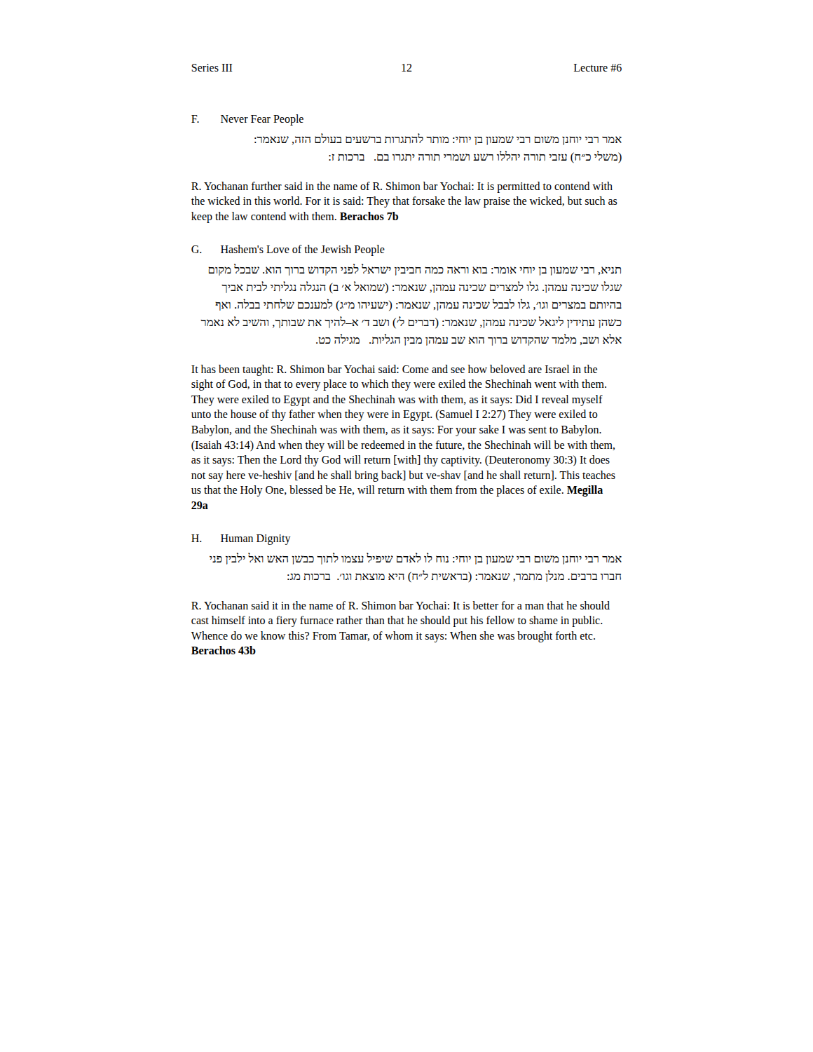Series III
12
Lecture #6
F. Never Fear People
אמר רבי יוחנן משום רבי שמעון בן יוחי: מותר להתגרות ברשעים בעולם הזה, שנאמר:
(משלי כ״ח) עזבי תורה יהללו רשע ושמרי תורה יתגרו בם. ברכות ז:
R. Yochanan further said in the name of R. Shimon bar Yochai: It is permitted to contend with the wicked in this world. For it is said: They that forsake the law praise the wicked, but such as keep the law contend with them. Berachos 7b
G. Hashem's Love of the Jewish People
תניא, רבי שמעון בן יוחי אומר: בוא וראה כמה חביבין ישראל לפני הקדוש ברוך הוא. שבכל מקום שגלו שכינה עמהן. גלו למצרים שכינה עמהן, שנאמר: (שמואל א׳ ב) הנגלה נגליתי לבית אביך בהיותם במצרים וגו׳, גלו לבבל שכינה עמהן, שנאמר: (ישעיהו מ״ג) למענכם שלחתי בבלה. ואף כשהן עתידין ליגאל שכינה עמהן, שנאמר: (דברים ל׳) ושב ד׳ א–להיך את שבותך, והשיב לא נאמר אלא ושב, מלמד שהקדוש ברוך הוא שב עמהן מבין הגליות. מגילה כט.
It has been taught: R. Shimon bar Yochai said: Come and see how beloved are Israel in the sight of God, in that to every place to which they were exiled the Shechinah went with them. They were exiled to Egypt and the Shechinah was with them, as it says: Did I reveal myself unto the house of thy father when they were in Egypt. (Samuel I 2:27) They were exiled to Babylon, and the Shechinah was with them, as it says: For your sake I was sent to Babylon. (Isaiah 43:14) And when they will be redeemed in the future, the Shechinah will be with them, as it says: Then the Lord thy God will return [with] thy captivity. (Deuteronomy 30:3) It does not say here ve-heshiv [and he shall bring back] but ve-shav [and he shall return]. This teaches us that the Holy One, blessed be He, will return with them from the places of exile. Megilla 29a
H. Human Dignity
אמר רבי יוחנן משום רבי שמעון בן יוחי: נוח לו לאדם שיפיל עצמו לתוך כבשן האש ואל ילבין פני חברו ברבים. מנלן מתמר, שנאמר: (בראשית ל״ח) היא מוצאת וגו׳. ברכות מג:
R. Yochanan said it in the name of R. Shimon bar Yochai: It is better for a man that he should cast himself into a fiery furnace rather than that he should put his fellow to shame in public. Whence do we know this? From Tamar, of whom it says: When she was brought forth etc. Berachos 43b